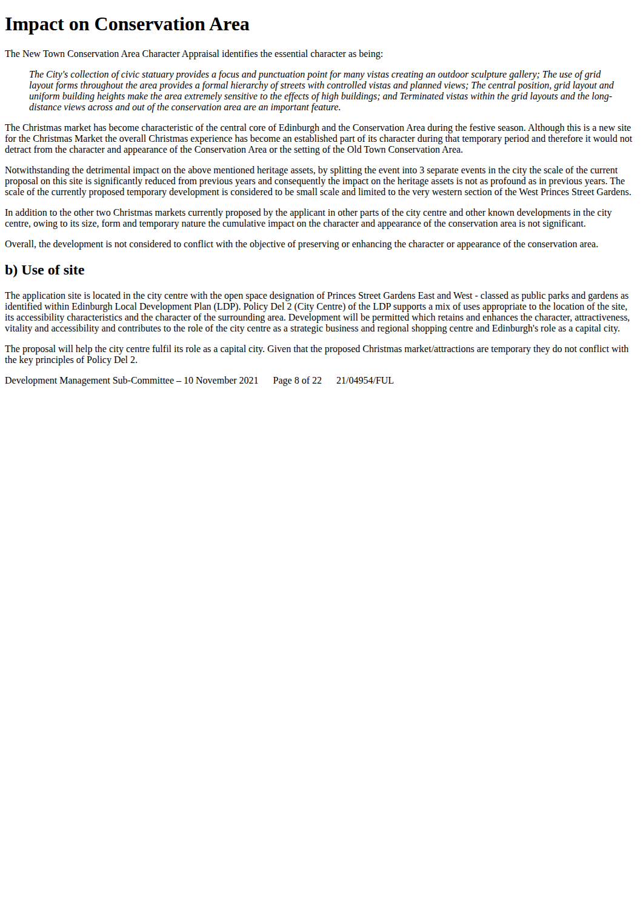Impact on Conservation Area
The New Town Conservation Area Character Appraisal identifies the essential character as being:
The City's collection of civic statuary provides a focus and punctuation point for many vistas creating an outdoor sculpture gallery; The use of grid layout forms throughout the area provides a formal hierarchy of streets with controlled vistas and planned views; The central position, grid layout and uniform building heights make the area extremely sensitive to the effects of high buildings; and Terminated vistas within the grid layouts and the long-distance views across and out of the conservation area are an important feature.
The Christmas market has become characteristic of the central core of Edinburgh and the Conservation Area during the festive season. Although this is a new site for the Christmas Market the overall Christmas experience has become an established part of its character during that temporary period and therefore it would not detract from the character and appearance of the Conservation Area or the setting of the Old Town Conservation Area.
Notwithstanding the detrimental impact on the above mentioned heritage assets, by splitting the event into 3 separate events in the city the scale of the current proposal on this site is significantly reduced from previous years and consequently the impact on the heritage assets is not as profound as in previous years. The scale of the currently proposed temporary development is considered to be small scale and limited to the very western section of the West Princes Street Gardens.
In addition to the other two Christmas markets currently proposed by the applicant in other parts of the city centre and other known developments in the city centre, owing to its size, form and temporary nature the cumulative impact on the character and appearance of the conservation area is not significant.
Overall, the development is not considered to conflict with the objective of preserving or enhancing the character or appearance of the conservation area.
b) Use of site
The application site is located in the city centre with the open space designation of Princes Street Gardens East and West - classed as public parks and gardens as identified within Edinburgh Local Development Plan (LDP). Policy Del 2 (City Centre) of the LDP supports a mix of uses appropriate to the location of the site, its accessibility characteristics and the character of the surrounding area. Development will be permitted which retains and enhances the character, attractiveness, vitality and accessibility and contributes to the role of the city centre as a strategic business and regional shopping centre and Edinburgh's role as a capital city.
The proposal will help the city centre fulfil its role as a capital city. Given that the proposed Christmas market/attractions are temporary they do not conflict with the key principles of Policy Del 2.
Development Management Sub-Committee – 10 November 2021 Page 8 of 22 21/04954/FUL